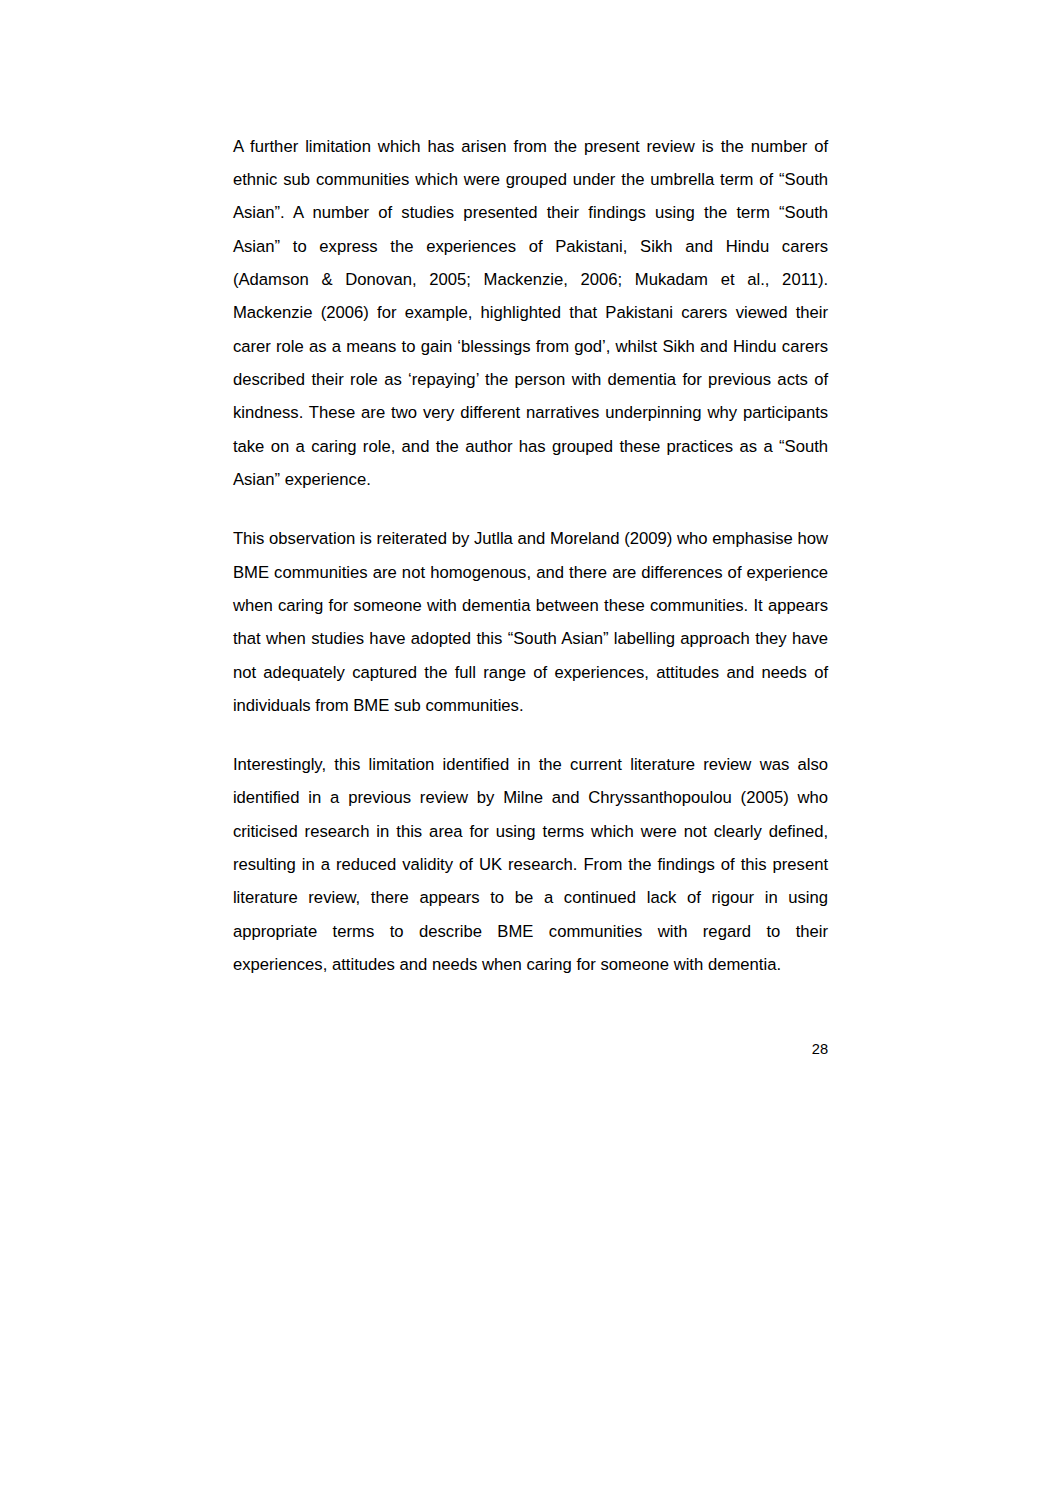A further limitation which has arisen from the present review is the number of ethnic sub communities which were grouped under the umbrella term of “South Asian”. A number of studies presented their findings using the term “South Asian” to express the experiences of Pakistani, Sikh and Hindu carers (Adamson & Donovan, 2005; Mackenzie, 2006; Mukadam et al., 2011). Mackenzie (2006) for example, highlighted that Pakistani carers viewed their carer role as a means to gain ‘blessings from god’, whilst Sikh and Hindu carers described their role as ‘repaying’ the person with dementia for previous acts of kindness. These are two very different narratives underpinning why participants take on a caring role, and the author has grouped these practices as a “South Asian” experience.
This observation is reiterated by Jutlla and Moreland (2009) who emphasise how BME communities are not homogenous, and there are differences of experience when caring for someone with dementia between these communities. It appears that when studies have adopted this “South Asian” labelling approach they have not adequately captured the full range of experiences, attitudes and needs of individuals from BME sub communities.
Interestingly, this limitation identified in the current literature review was also identified in a previous review by Milne and Chryssanthopoulou (2005) who criticised research in this area for using terms which were not clearly defined, resulting in a reduced validity of UK research. From the findings of this present literature review, there appears to be a continued lack of rigour in using appropriate terms to describe BME communities with regard to their experiences, attitudes and needs when caring for someone with dementia.
28